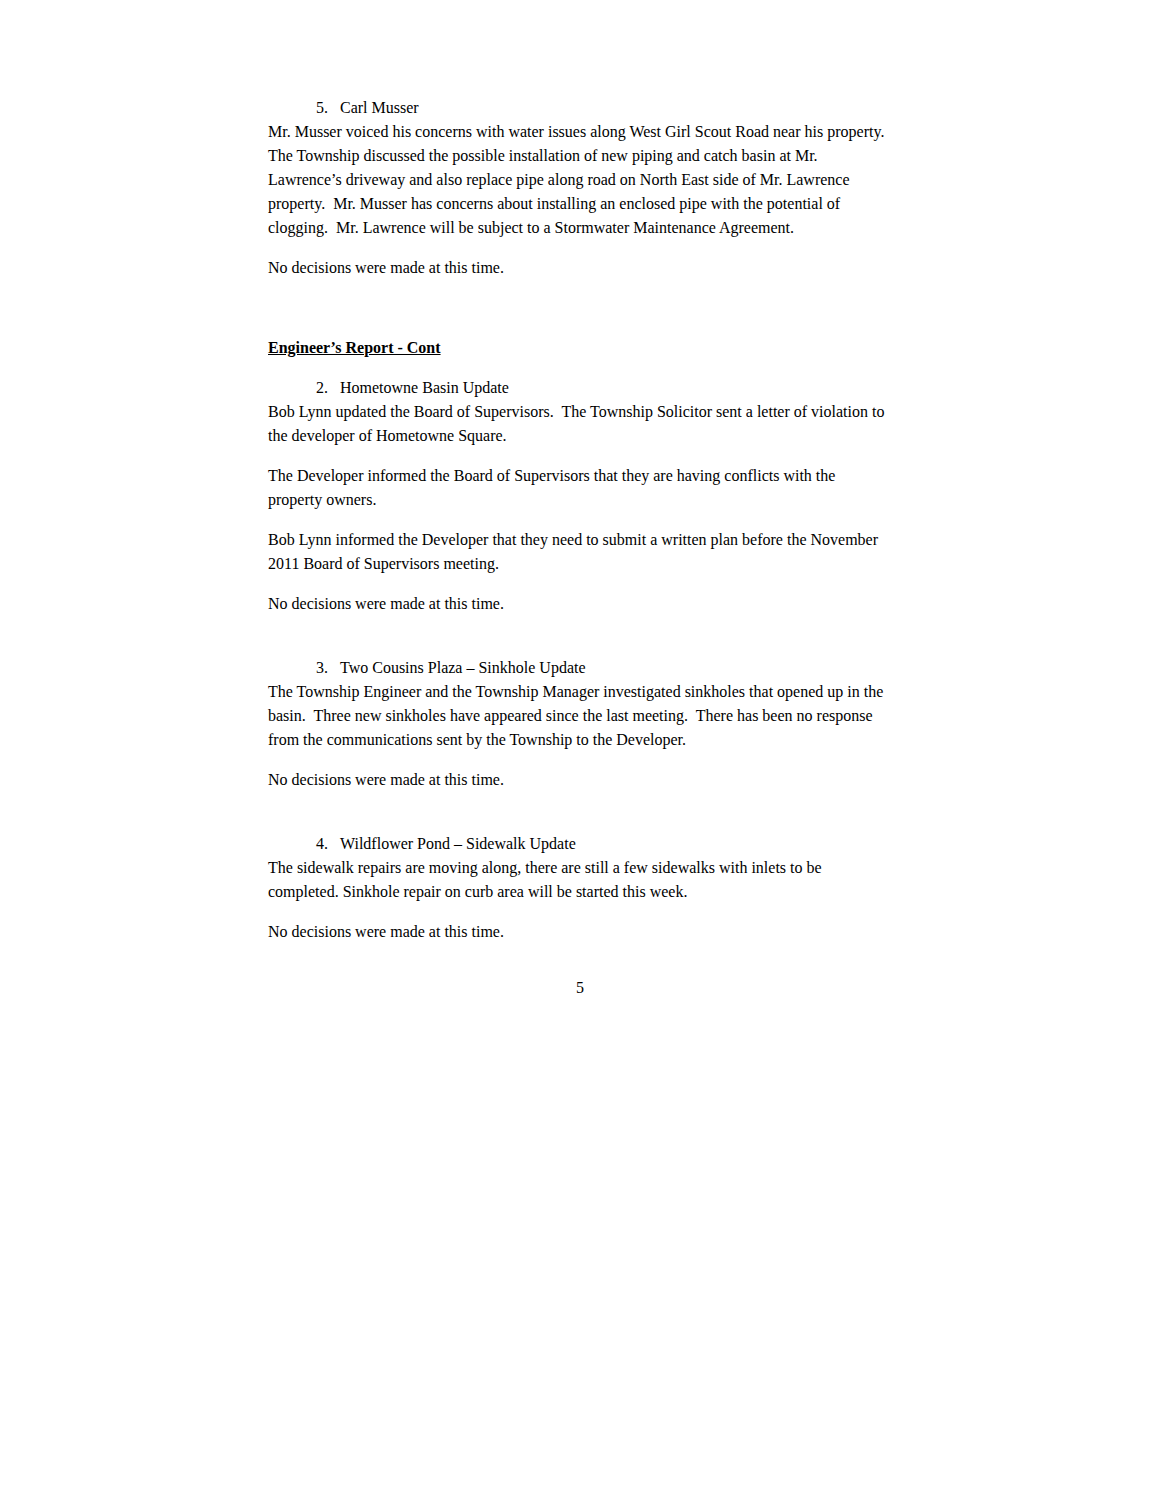5. Carl Musser
Mr. Musser voiced his concerns with water issues along West Girl Scout Road near his property. The Township discussed the possible installation of new piping and catch basin at Mr. Lawrence’s driveway and also replace pipe along road on North East side of Mr. Lawrence property. Mr. Musser has concerns about installing an enclosed pipe with the potential of clogging. Mr. Lawrence will be subject to a Stormwater Maintenance Agreement.
No decisions were made at this time.
Engineer’s Report - Cont
2. Hometowne Basin Update
Bob Lynn updated the Board of Supervisors. The Township Solicitor sent a letter of violation to the developer of Hometowne Square.
The Developer informed the Board of Supervisors that they are having conflicts with the property owners.
Bob Lynn informed the Developer that they need to submit a written plan before the November 2011 Board of Supervisors meeting.
No decisions were made at this time.
3. Two Cousins Plaza – Sinkhole Update
The Township Engineer and the Township Manager investigated sinkholes that opened up in the basin. Three new sinkholes have appeared since the last meeting. There has been no response from the communications sent by the Township to the Developer.
No decisions were made at this time.
4. Wildflower Pond – Sidewalk Update
The sidewalk repairs are moving along, there are still a few sidewalks with inlets to be completed. Sinkhole repair on curb area will be started this week.
No decisions were made at this time.
5